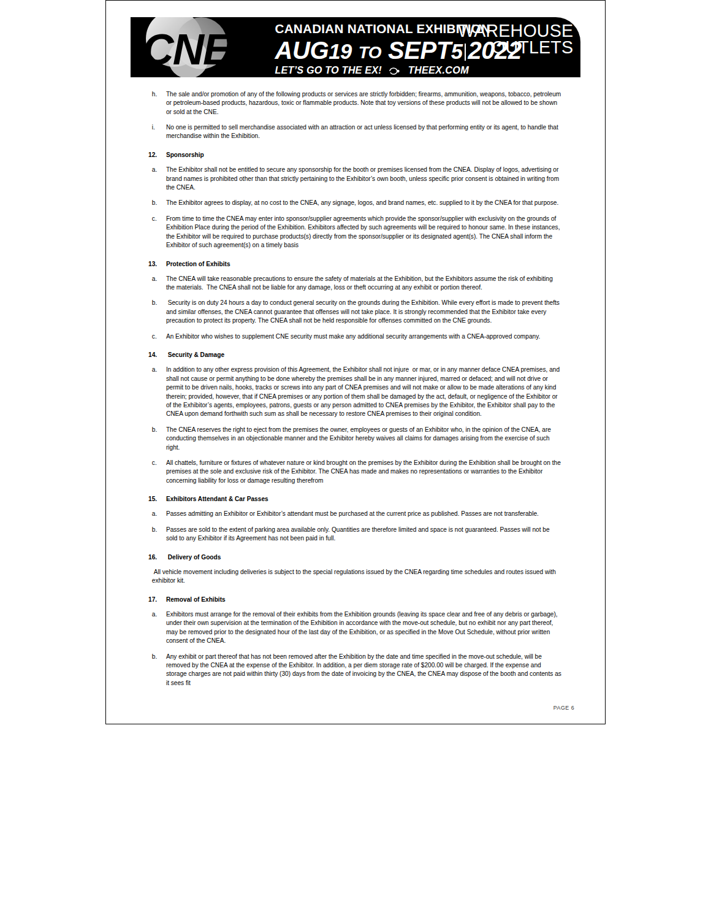CNE
CANADIAN NATIONAL EXHIBITION
AUG19 TO SEPT5 2022
LET’S GO TO THE EX! THEEX.COM
WAREHOUSE
OUTLETS
h.
The sale and/or promotion of any of the following products or services are strictly forbidden; firearms, ammunition, weapons, tobacco, petroleum or petroleum-based products, hazardous, toxic or flammable products. Note that toy versions of these products will not be allowed to be shown or sold at the CNE.
i.
No one is permitted to sell merchandise associated with an attraction or act unless licensed by that performing entity or its agent, to handle that merchandise within the Exhibition.
12.
Sponsorship
a.
The Exhibitor shall not be entitled to secure any sponsorship for the booth or premises licensed from the CNEA. Display of logos, advertising or brand names is prohibited other than that strictly pertaining to the Exhibitor’s own booth, unless specific prior consent is obtained in writing from the CNEA.
b.
The Exhibitor agrees to display, at no cost to the CNEA, any signage, logos, and brand names, etc. supplied to it by the CNEA for that purpose.
c.
From time to time the CNEA may enter into sponsor/supplier agreements which provide the sponsor/supplier with exclusivity on the grounds of Exhibition Place during the period of the Exhibition. Exhibitors affected by such agreements will be required to honour same. In these instances, the Exhibitor will be required to purchase products(s) directly from the sponsor/supplier or its designated agent(s). The CNEA shall inform the Exhibitor of such agreement(s) on a timely basis
13.
Protection of Exhibits
a.
The CNEA will take reasonable precautions to ensure the safety of materials at the Exhibition, but the Exhibitors assume the risk of exhibiting the materials. The CNEA shall not be liable for any damage, loss or theft occurring at any exhibit or portion thereof.
b.
Security is on duty 24 hours a day to conduct general security on the grounds during the Exhibition. While every effort is made to prevent thefts and similar offenses, the CNEA cannot guarantee that offenses will not take place. It is strongly recommended that the Exhibitor take every precaution to protect its property. The CNEA shall not be held responsible for offenses committed on the CNE grounds.
c.
An Exhibitor who wishes to supplement CNE security must make any additional security arrangements with a CNEA-approved company.
14.
Security & Damage
a.
In addition to any other express provision of this Agreement, the Exhibitor shall not injure or mar, or in any manner deface CNEA premises, and shall not cause or permit anything to be done whereby the premises shall be in any manner injured, marred or defaced; and will not drive or permit to be driven nails, hooks, tracks or screws into any part of CNEA premises and will not make or allow to be made alterations of any kind therein; provided, however, that if CNEA premises or any portion of them shall be damaged by the act, default, or negligence of the Exhibitor or of the Exhibitor’s agents, employees, patrons, guests or any person admitted to CNEA premises by the Exhibitor, the Exhibitor shall pay to the CNEA upon demand forthwith such sum as shall be necessary to restore CNEA premises to their original condition.
b.
The CNEA reserves the right to eject from the premises the owner, employees or guests of an Exhibitor who, in the opinion of the CNEA, are conducting themselves in an objectionable manner and the Exhibitor hereby waives all claims for damages arising from the exercise of such right.
c.
All chattels, furniture or fixtures of whatever nature or kind brought on the premises by the Exhibitor during the Exhibition shall be brought on the premises at the sole and exclusive risk of the Exhibitor. The CNEA has made and makes no representations or warranties to the Exhibitor concerning liability for loss or damage resulting therefrom
15.
Exhibitors Attendant & Car Passes
a.
Passes admitting an Exhibitor or Exhibitor’s attendant must be purchased at the current price as published. Passes are not transferable.
b.
Passes are sold to the extent of parking area available only. Quantities are therefore limited and space is not guaranteed. Passes will not be sold to any Exhibitor if its Agreement has not been paid in full.
16.
Delivery of Goods
All vehicle movement including deliveries is subject to the special regulations issued by the CNEA regarding time schedules and routes issued with exhibitor kit.
17.
Removal of Exhibits
a.
Exhibitors must arrange for the removal of their exhibits from the Exhibition grounds (leaving its space clear and free of any debris or garbage), under their own supervision at the termination of the Exhibition in accordance with the move-out schedule, but no exhibit nor any part thereof, may be removed prior to the designated hour of the last day of the Exhibition, or as specified in the Move Out Schedule, without prior written consent of the CNEA.
b.
Any exhibit or part thereof that has not been removed after the Exhibition by the date and time specified in the move-out schedule, will be removed by the CNEA at the expense of the Exhibitor. In addition, a per diem storage rate of $200.00 will be charged. If the expense and storage charges are not paid within thirty (30) days from the date of invoicing by the CNEA, the CNEA may dispose of the booth and contents as it sees fit
PAGE 6